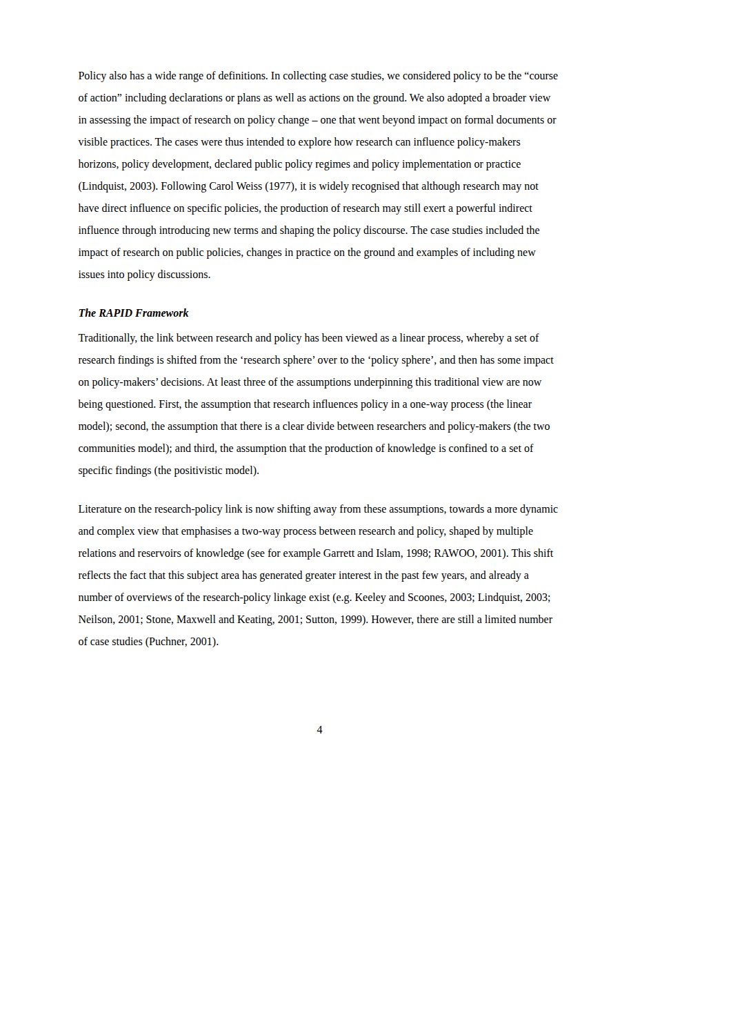Policy also has a wide range of definitions. In collecting case studies, we considered policy to be the “course of action” including declarations or plans as well as actions on the ground. We also adopted a broader view in assessing the impact of research on policy change – one that went beyond impact on formal documents or visible practices. The cases were thus intended to explore how research can influence policy-makers horizons, policy development, declared public policy regimes and policy implementation or practice (Lindquist, 2003). Following Carol Weiss (1977), it is widely recognised that although research may not have direct influence on specific policies, the production of research may still exert a powerful indirect influence through introducing new terms and shaping the policy discourse. The case studies included the impact of research on public policies, changes in practice on the ground and examples of including new issues into policy discussions.
The RAPID Framework
Traditionally, the link between research and policy has been viewed as a linear process, whereby a set of research findings is shifted from the ‘research sphere’ over to the ‘policy sphere’, and then has some impact on policy-makers’ decisions. At least three of the assumptions underpinning this traditional view are now being questioned. First, the assumption that research influences policy in a one-way process (the linear model); second, the assumption that there is a clear divide between researchers and policy-makers (the two communities model); and third, the assumption that the production of knowledge is confined to a set of specific findings (the positivistic model).
Literature on the research-policy link is now shifting away from these assumptions, towards a more dynamic and complex view that emphasises a two-way process between research and policy, shaped by multiple relations and reservoirs of knowledge (see for example Garrett and Islam, 1998; RAWOO, 2001). This shift reflects the fact that this subject area has generated greater interest in the past few years, and already a number of overviews of the research-policy linkage exist (e.g. Keeley and Scoones, 2003; Lindquist, 2003; Neilson, 2001; Stone, Maxwell and Keating, 2001; Sutton, 1999). However, there are still a limited number of case studies (Puchner, 2001).
4